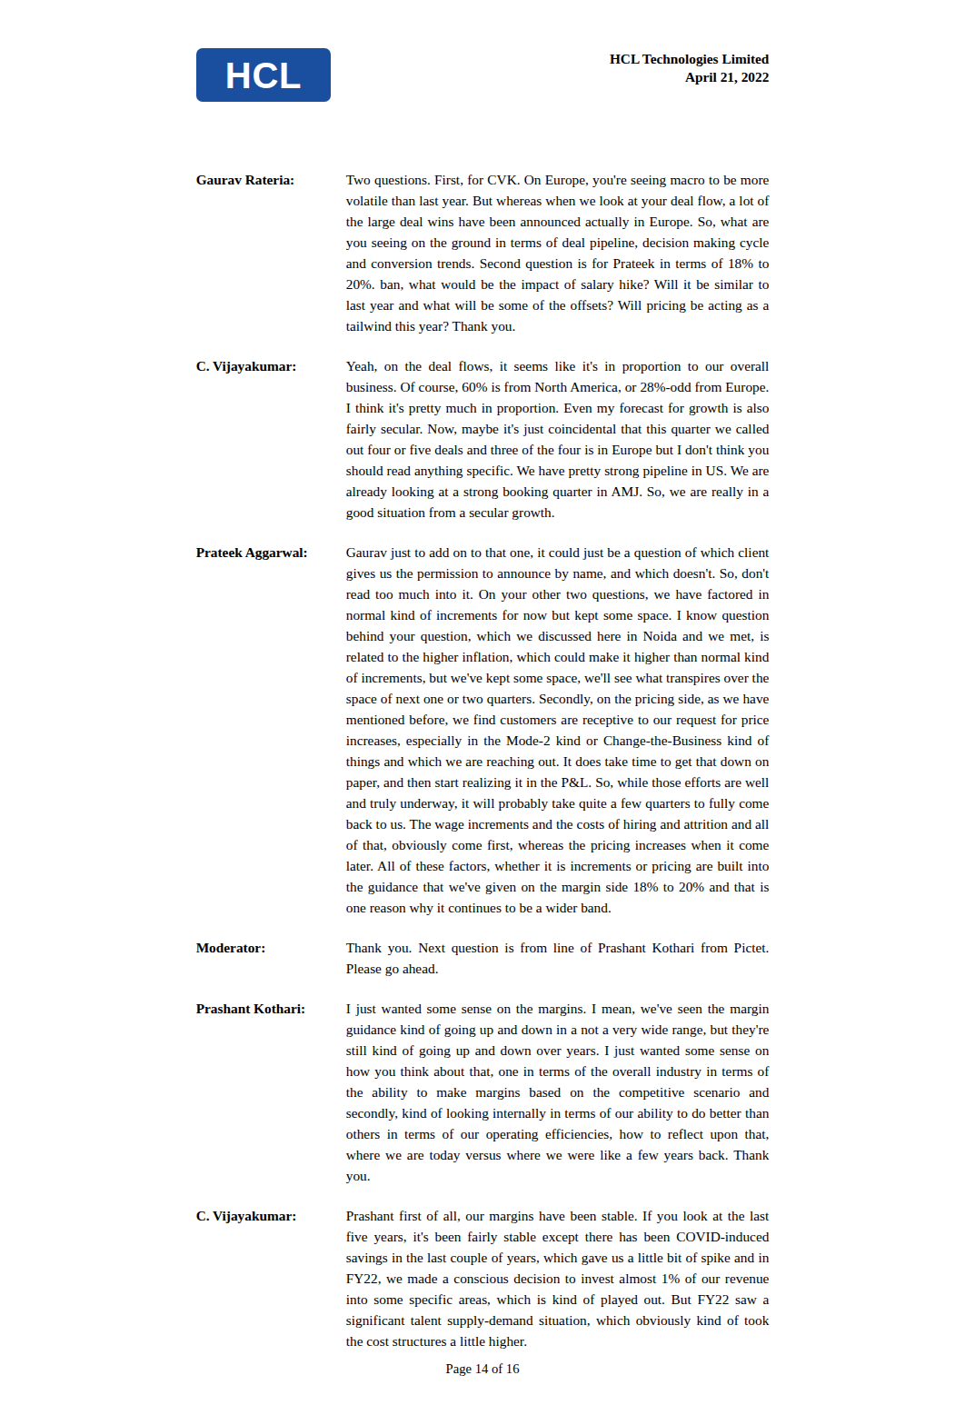HCL
HCL Technologies Limited
April 21, 2022
| Gaurav Rateria: | Two questions. First, for CVK. On Europe, you're seeing macro to be more volatile than last year. But whereas when we look at your deal flow, a lot of the large deal wins have been announced actually in Europe. So, what are you seeing on the ground in terms of deal pipeline, decision making cycle and conversion trends. Second question is for Prateek in terms of 18% to 20%. ban, what would be the impact of salary hike? Will it be similar to last year and what will be some of the offsets? Will pricing be acting as a tailwind this year? Thank you. |
| C. Vijayakumar: | Yeah, on the deal flows, it seems like it's in proportion to our overall business. Of course, 60% is from North America, or 28%-odd from Europe. I think it's pretty much in proportion. Even my forecast for growth is also fairly secular. Now, maybe it's just coincidental that this quarter we called out four or five deals and three of the four is in Europe but I don't think you should read anything specific. We have pretty strong pipeline in US. We are already looking at a strong booking quarter in AMJ. So, we are really in a good situation from a secular growth. |
| Prateek Aggarwal: | Gaurav just to add on to that one, it could just be a question of which client gives us the permission to announce by name, and which doesn't. So, don't read too much into it. On your other two questions, we have factored in normal kind of increments for now but kept some space. I know question behind your question, which we discussed here in Noida and we met, is related to the higher inflation, which could make it higher than normal kind of increments, but we've kept some space, we'll see what transpires over the space of next one or two quarters. Secondly, on the pricing side, as we have mentioned before, we find customers are receptive to our request for price increases, especially in the Mode-2 kind or Change-the-Business kind of things and which we are reaching out. It does take time to get that down on paper, and then start realizing it in the P&L. So, while those efforts are well and truly underway, it will probably take quite a few quarters to fully come back to us. The wage increments and the costs of hiring and attrition and all of that, obviously come first, whereas the pricing increases when it come later. All of these factors, whether it is increments or pricing are built into the guidance that we've given on the margin side 18% to 20% and that is one reason why it continues to be a wider band. |
| Moderator: | Thank you. Next question is from line of Prashant Kothari from Pictet. Please go ahead. |
| Prashant Kothari: | I just wanted some sense on the margins. I mean, we've seen the margin guidance kind of going up and down in a not a very wide range, but they're still kind of going up and down over years. I just wanted some sense on how you think about that, one in terms of the overall industry in terms of the ability to make margins based on the competitive scenario and secondly, kind of looking internally in terms of our ability to do better than others in terms of our operating efficiencies, how to reflect upon that, where we are today versus where we were like a few years back. Thank you. |
| C. Vijayakumar: | Prashant first of all, our margins have been stable. If you look at the last five years, it's been fairly stable except there has been COVID-induced savings in the last couple of years, which gave us a little bit of spike and in FY22, we made a conscious decision to invest almost 1% of our revenue into some specific areas, which is kind of played out. But FY22 saw a significant talent supply-demand situation, which obviously kind of took the cost structures a little higher. |
Page 14 of 16